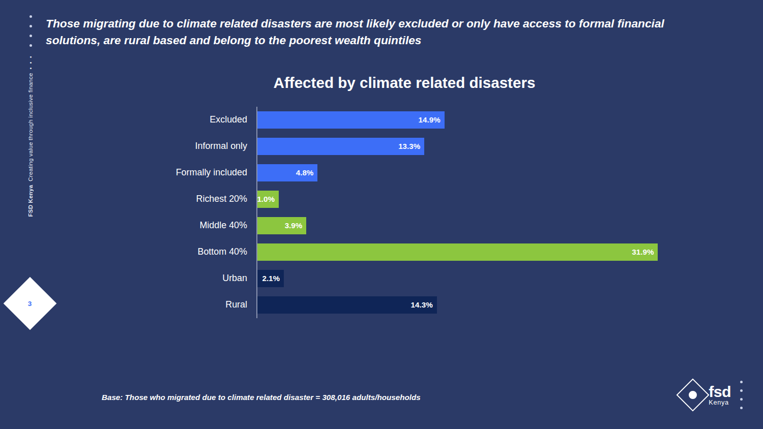FSD Kenya Creating value through inclusive finance • • •
3
Those migrating due to climate related disasters are most likely excluded or only have access to formal financial solutions, are rural based and belong to the poorest wealth quintiles
Affected by climate related disasters
| Excluded | 14.9% |
| Informal only | 13.3% |
| Formally included | 4.8% |
| Richest 20% | 1.0% |
| Middle 40% | 3.9% |
| Bottom 40% | 31.9% |
| Urban | 2.1% |
| Rural | 14.3% |
Base: Those who migrated due to climate related disaster = 308,016 adults/households
fsd
Kenya